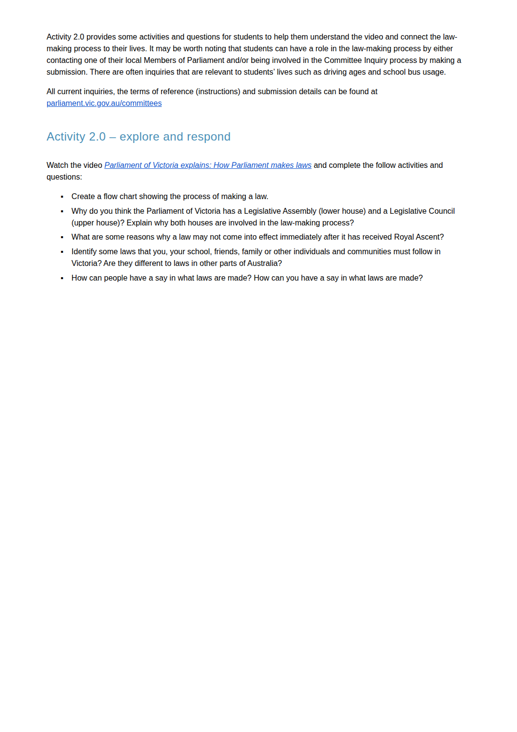Activity 2.0 provides some activities and questions for students to help them understand the video and connect the law-making process to their lives. It may be worth noting that students can have a role in the law-making process by either contacting one of their local Members of Parliament and/or being involved in the Committee Inquiry process by making a submission. There are often inquiries that are relevant to students’ lives such as driving ages and school bus usage.
All current inquiries, the terms of reference (instructions) and submission details can be found at parliament.vic.gov.au/committees
Activity 2.0 – explore and respond
Watch the video Parliament of Victoria explains: How Parliament makes laws and complete the follow activities and questions:
Create a flow chart showing the process of making a law.
Why do you think the Parliament of Victoria has a Legislative Assembly (lower house) and a Legislative Council (upper house)? Explain why both houses are involved in the law-making process?
What are some reasons why a law may not come into effect immediately after it has received Royal Ascent?
Identify some laws that you, your school, friends, family or other individuals and communities must follow in Victoria? Are they different to laws in other parts of Australia?
How can people have a say in what laws are made? How can you have a say in what laws are made?